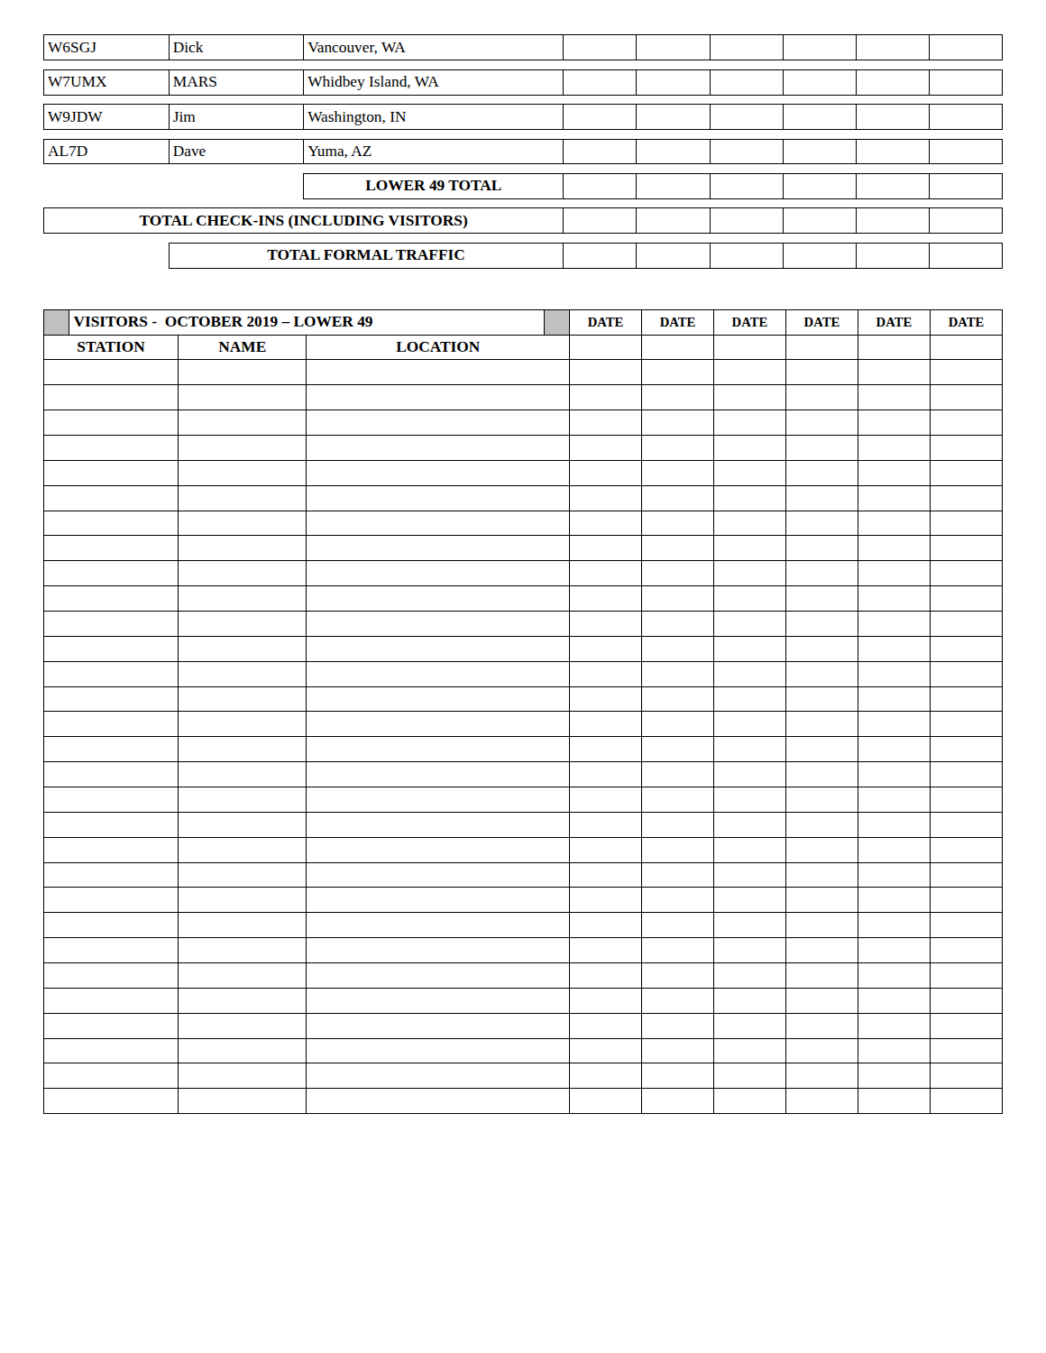| W6SGJ | Dick | Vancouver, WA | | | | | | |
| W7UMX | MARS | Whidbey Island, WA | | | | | | |
| W9JDW | Jim | Washington, IN | | | | | | |
| AL7D | Dave | Yuma, AZ | | | | | | |
| | | LOWER 49 TOTAL | | | | | | |
| TOTAL CHECK-INS (INCLUDING VISITORS) | | | | | | |
| | TOTAL FORMAL TRAFFIC | | | | | | |
| | VISITORS - OCTOBER 2019 – LOWER 49 | | DATE | DATE | DATE | DATE | DATE | DATE |
| STATION | NAME | LOCATION | | | | | | |